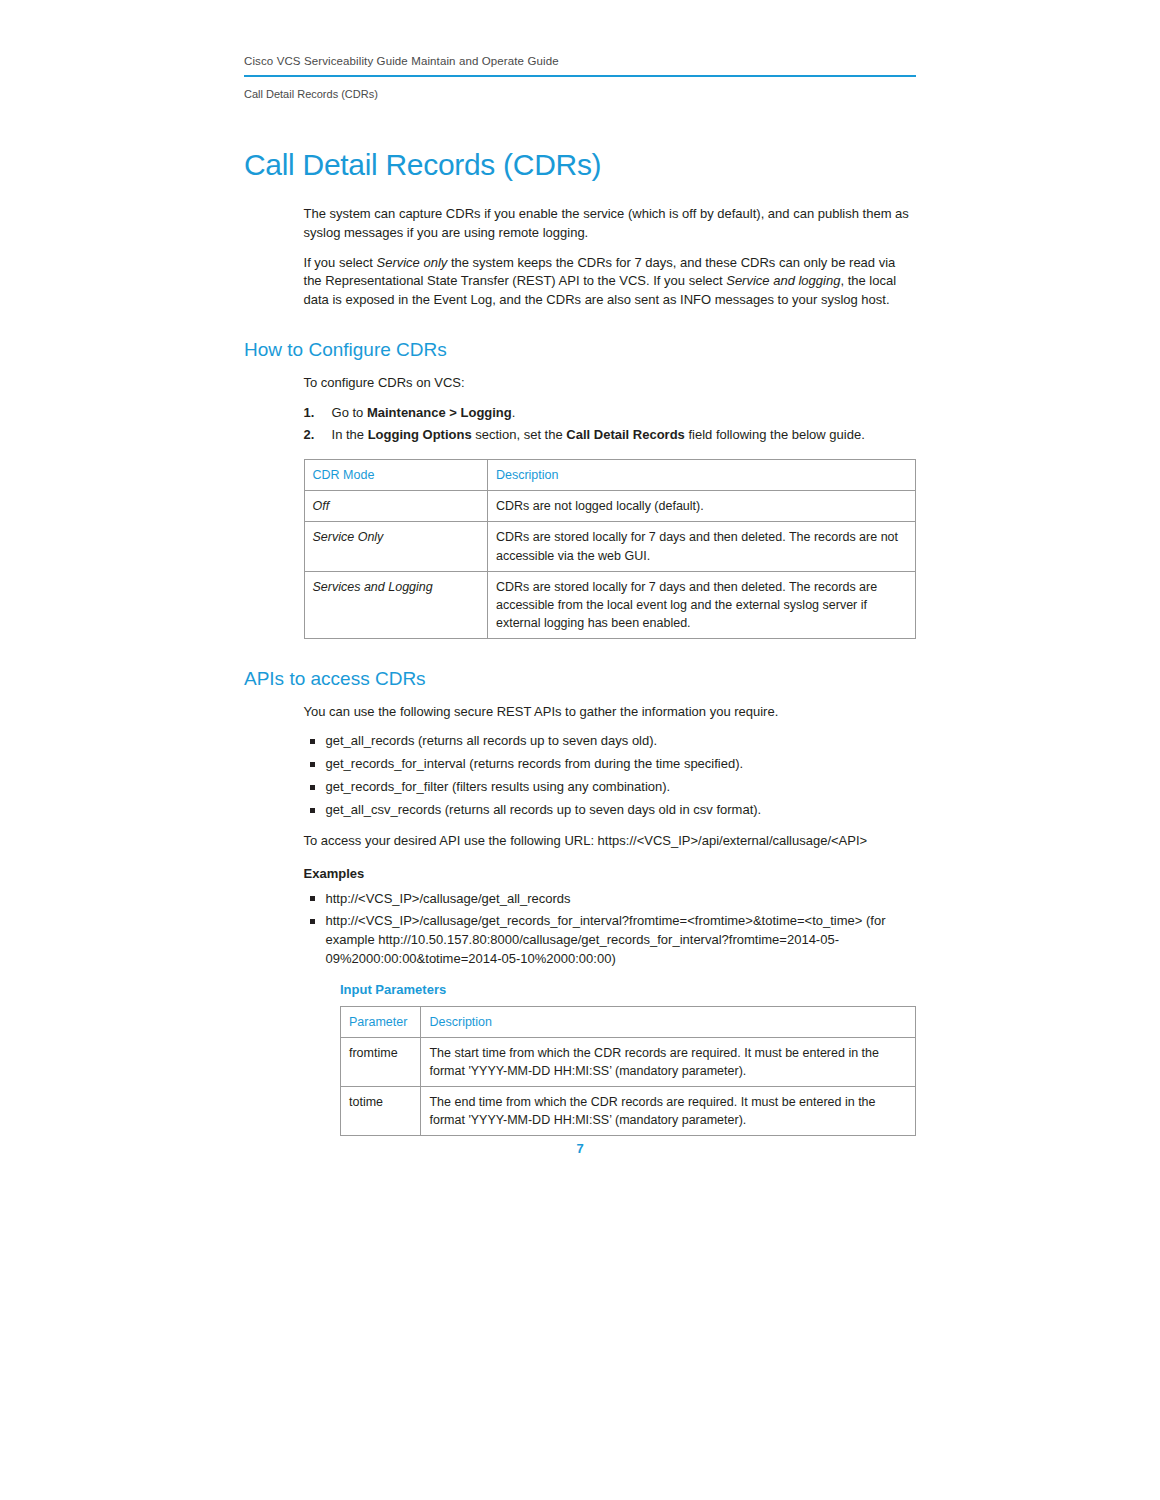Cisco VCS Serviceability Guide Maintain and Operate Guide
Call Detail Records (CDRs)
Call Detail Records (CDRs)
The system can capture CDRs if you enable the service (which is off by default), and can publish them as syslog messages if you are using remote logging.
If you select Service only the system keeps the CDRs for 7 days, and these CDRs can only be read via the Representational State Transfer (REST) API to the VCS. If you select Service and logging, the local data is exposed in the Event Log, and the CDRs are also sent as INFO messages to your syslog host.
How to Configure CDRs
To configure CDRs on VCS:
Go to Maintenance > Logging.
In the Logging Options section, set the Call Detail Records field following the below guide.
| CDR Mode | Description |
| --- | --- |
| Off | CDRs are not logged locally (default). |
| Service Only | CDRs are stored locally for 7 days and then deleted. The records are not accessible via the web GUI. |
| Services and Logging | CDRs are stored locally for 7 days and then deleted. The records are accessible from the local event log and the external syslog server if external logging has been enabled. |
APIs to access CDRs
You can use the following secure REST APIs to gather the information you require.
get_all_records (returns all records up to seven days old).
get_records_for_interval (returns records from during the time specified).
get_records_for_filter (filters results using any combination).
get_all_csv_records (returns all records up to seven days old in csv format).
To access your desired API use the following URL: https://<VCS_IP>/api/external/callusage/<API>
Examples
http://<VCS_IP>/callusage/get_all_records
http://<VCS_IP>/callusage/get_records_for_interval?fromtime=<fromtime>&totime=<to_time> (for example http://10.50.157.80:8000/callusage/get_records_for_interval?fromtime=2014-05-09%2000:00:00&totime=2014-05-10%2000:00:00)
Input Parameters
| Parameter | Description |
| --- | --- |
| fromtime | The start time from which the CDR records are required. It must be entered in the format 'YYYY-MM-DD HH:MI:SS’ (mandatory parameter). |
| totime | The end time from which the CDR records are required. It must be entered in the format 'YYYY-MM-DD HH:MI:SS’ (mandatory parameter). |
7